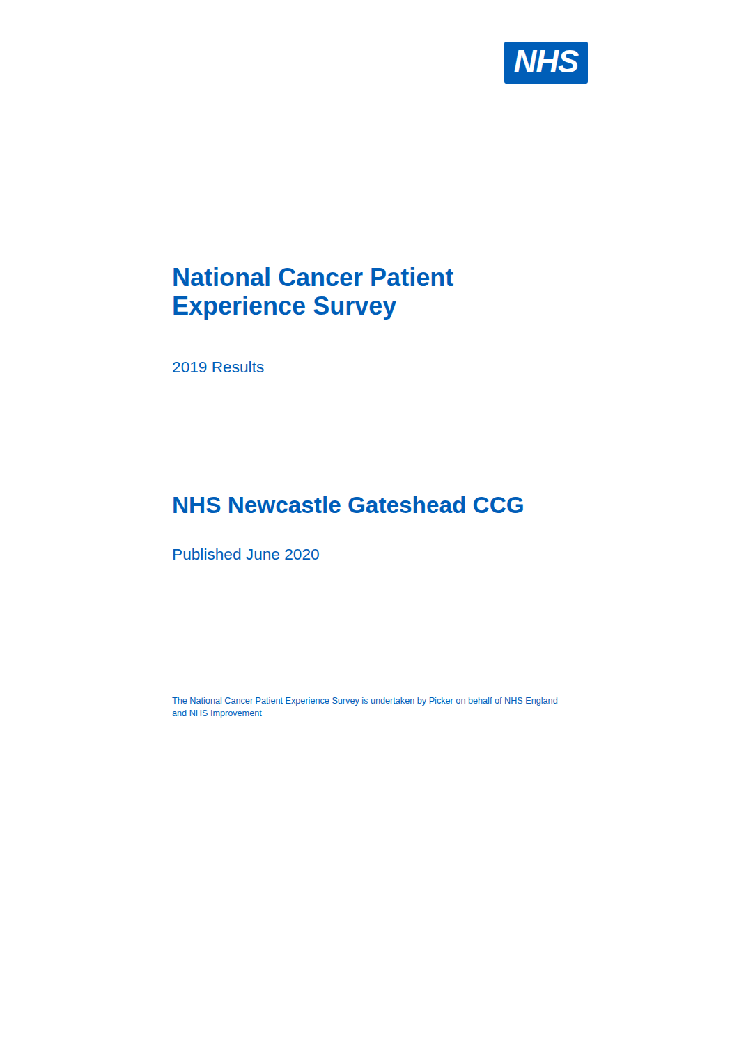NHS
National Cancer Patient
Experience Survey
2019 Results
NHS Newcastle Gateshead CCG
Published June 2020
The National Cancer Patient Experience Survey is undertaken by Picker on behalf of NHS England and NHS Improvement